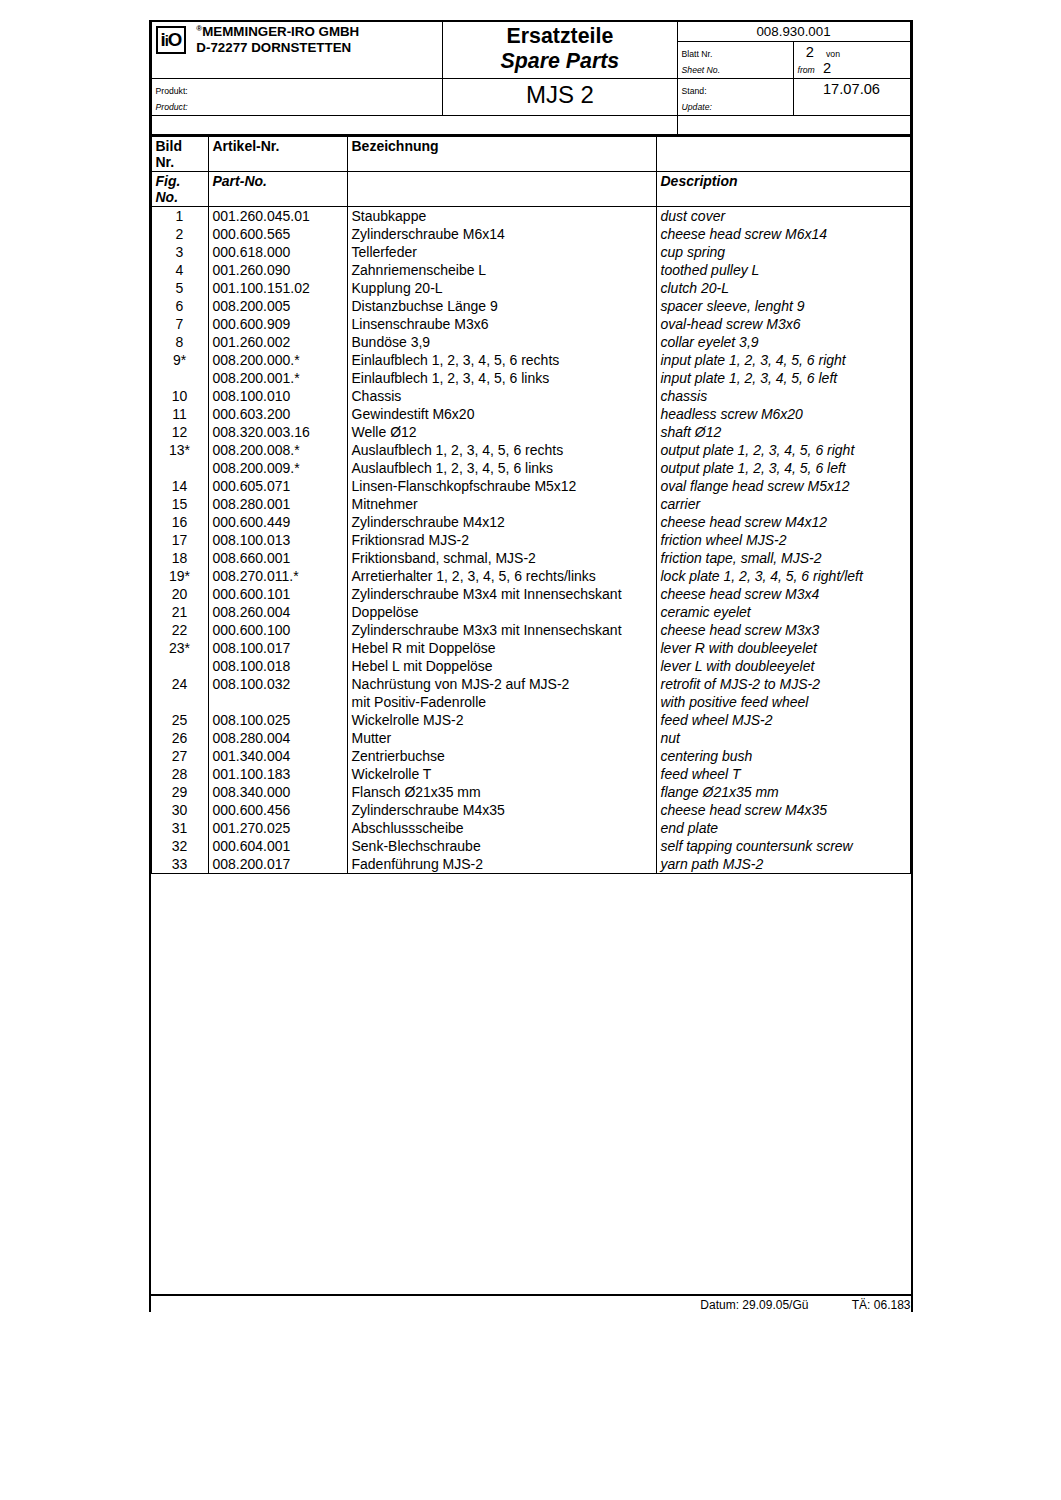| i i O ® MEMMINGER-IRO GMBH D-72277 DORNSTETTEN | Ersatzteile Spare Parts | 008.930.001 |
| Blatt Nr. Sheet No. | 2 von from 2 |
| Produkt: Product: | MJS 2 | Stand: Update: | 17.07.06 |
| Bild Nr. | Artikel-Nr. | Bezeichnung | |
| --- | --- | --- | --- |
| Fig. No. | Part-No. | | Description |
| 1 | 001.260.045.01 | Staubkappe | dust cover |
| 2 | 000.600.565 | Zylinderschraube M6x14 | cheese head screw M6x14 |
| 3 | 000.618.000 | Tellerfeder | cup spring |
| 4 | 001.260.090 | Zahnriemenscheibe L | toothed pulley L |
| 5 | 001.100.151.02 | Kupplung 20-L | clutch 20-L |
| 6 | 008.200.005 | Distanzbuchse Länge 9 | spacer sleeve, lenght 9 |
| 7 | 000.600.909 | Linsenschraube M3x6 | oval-head screw M3x6 |
| 8 | 001.260.002 | Bundöse 3,9 | collar eyelet 3,9 |
| 9* | 008.200.000.* | Einlaufblech 1, 2, 3, 4, 5, 6 rechts | input plate 1, 2, 3, 4, 5, 6 right |
| | 008.200.001.* | Einlaufblech 1, 2, 3, 4, 5, 6 links | input plate 1, 2, 3, 4, 5, 6 left |
| 10 | 008.100.010 | Chassis | chassis |
| 11 | 000.603.200 | Gewindestift M6x20 | headless screw M6x20 |
| 12 | 008.320.003.16 | Welle Ø12 | shaft Ø12 |
| 13* | 008.200.008.* | Auslaufblech 1, 2, 3, 4, 5, 6 rechts | output plate 1, 2, 3, 4, 5, 6 right |
| | 008.200.009.* | Auslaufblech 1, 2, 3, 4, 5, 6 links | output plate 1, 2, 3, 4, 5, 6 left |
| 14 | 000.605.071 | Linsen-Flanschkopfschraube M5x12 | oval flange head screw M5x12 |
| 15 | 008.280.001 | Mitnehmer | carrier |
| 16 | 000.600.449 | Zylinderschraube M4x12 | cheese head screw M4x12 |
| 17 | 008.100.013 | Friktionsrad MJS-2 | friction wheel MJS-2 |
| 18 | 008.660.001 | Friktionsband, schmal, MJS-2 | friction tape, small, MJS-2 |
| 19* | 008.270.011.* | Arretierhalter 1, 2, 3, 4, 5, 6 rechts/links | lock plate 1, 2, 3, 4, 5, 6 right/left |
| 20 | 000.600.101 | Zylinderschraube M3x4 mit Innensechskant | cheese head screw M3x4 |
| 21 | 008.260.004 | Doppelöse | ceramic eyelet |
| 22 | 000.600.100 | Zylinderschraube M3x3 mit Innensechskant | cheese head screw M3x3 |
| 23* | 008.100.017 | Hebel R mit Doppelöse | lever R with doubleeyelet |
| | 008.100.018 | Hebel L mit Doppelöse | lever L with doubleeyelet |
| 24 | 008.100.032 | Nachrüstung von MJS-2 auf MJS-2 | retrofit of MJS-2 to MJS-2 |
| | | mit Positiv-Fadenrolle | with positive feed wheel |
| 25 | 008.100.025 | Wickelrolle MJS-2 | feed wheel MJS-2 |
| 26 | 008.280.004 | Mutter | nut |
| 27 | 001.340.004 | Zentrierbuchse | centering bush |
| 28 | 001.100.183 | Wickelrolle T | feed wheel T |
| 29 | 008.340.000 | Flansch Ø21x35 mm | flange Ø21x35 mm |
| 30 | 000.600.456 | Zylinderschraube M4x35 | cheese head screw M4x35 |
| 31 | 001.270.025 | Abschlussscheibe | end plate |
| 32 | 000.604.001 | Senk-Blechschraube | self tapping countersunk screw |
| 33 | 008.200.017 | Fadenführung MJS-2 | yarn path MJS-2 |
Datum: 29.09.05/Gü TÄ: 06.183